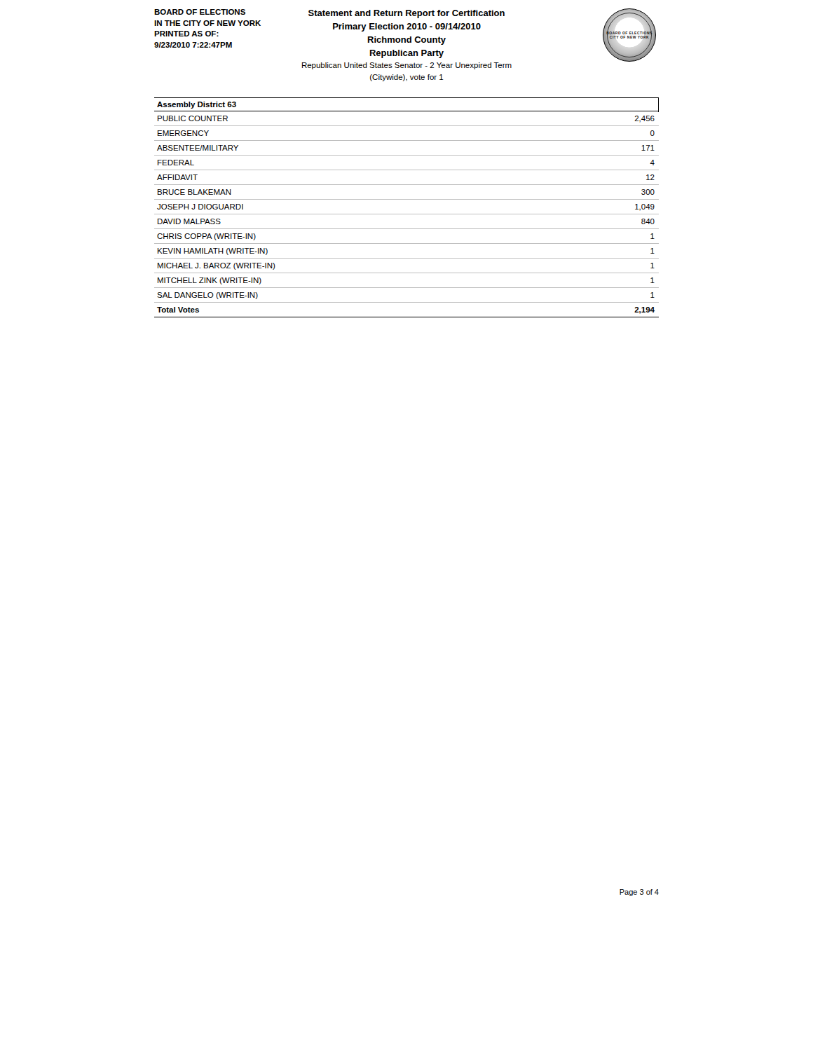BOARD OF ELECTIONS
IN THE CITY OF NEW YORK
PRINTED AS OF:
9/23/2010 7:22:47PM
Statement and Return Report for Certification
Primary Election 2010 - 09/14/2010
Richmond County
Republican Party
Republican United States Senator - 2 Year Unexpired Term (Citywide), vote for 1
BOARD OF ELECTIONS
CITY OF NEW YORK
Assembly District 63
| PUBLIC COUNTER | 2,456 |
| EMERGENCY | 0 |
| ABSENTEE/MILITARY | 171 |
| FEDERAL | 4 |
| AFFIDAVIT | 12 |
| BRUCE BLAKEMAN | 300 |
| JOSEPH J DIOGUARDI | 1,049 |
| DAVID MALPASS | 840 |
| CHRIS COPPA (WRITE-IN) | 1 |
| KEVIN HAMILATH (WRITE-IN) | 1 |
| MICHAEL J. BAROZ (WRITE-IN) | 1 |
| MITCHELL ZINK (WRITE-IN) | 1 |
| SAL DANGELO (WRITE-IN) | 1 |
| Total Votes | 2,194 |
Page 3 of 4